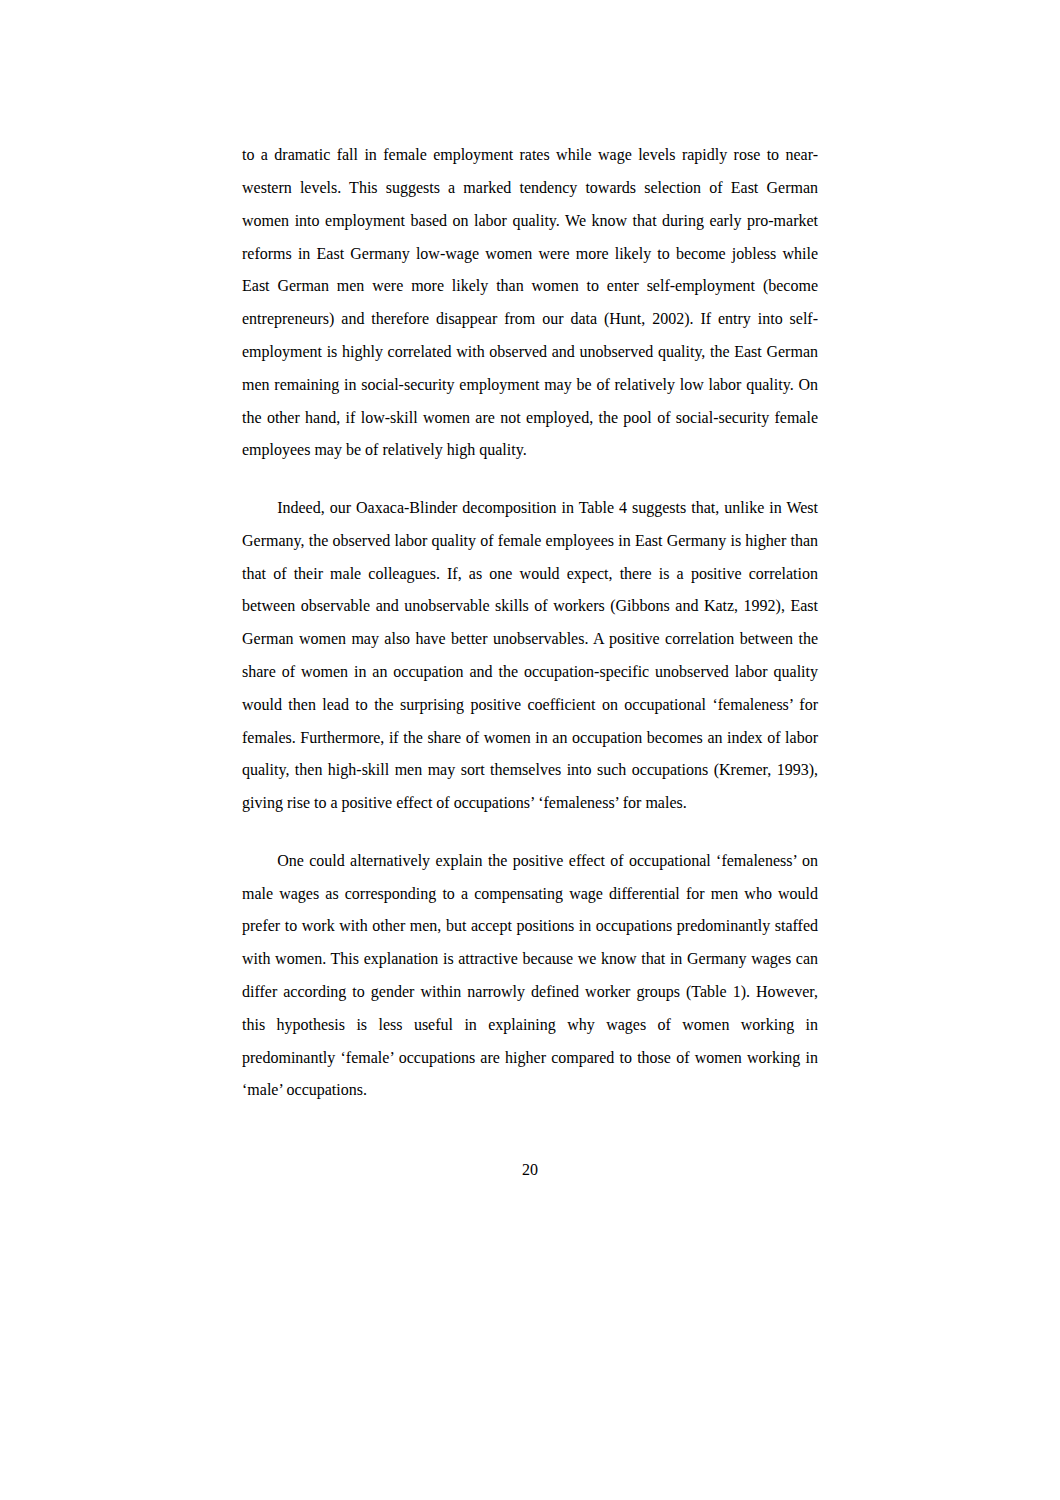to a dramatic fall in female employment rates while wage levels rapidly rose to near-western levels. This suggests a marked tendency towards selection of East German women into employment based on labor quality. We know that during early pro-market reforms in East Germany low-wage women were more likely to become jobless while East German men were more likely than women to enter self-employment (become entrepreneurs) and therefore disappear from our data (Hunt, 2002). If entry into self-employment is highly correlated with observed and unobserved quality, the East German men remaining in social-security employment may be of relatively low labor quality. On the other hand, if low-skill women are not employed, the pool of social-security female employees may be of relatively high quality.
Indeed, our Oaxaca-Blinder decomposition in Table 4 suggests that, unlike in West Germany, the observed labor quality of female employees in East Germany is higher than that of their male colleagues. If, as one would expect, there is a positive correlation between observable and unobservable skills of workers (Gibbons and Katz, 1992), East German women may also have better unobservables. A positive correlation between the share of women in an occupation and the occupation-specific unobserved labor quality would then lead to the surprising positive coefficient on occupational ‘femaleness’ for females. Furthermore, if the share of women in an occupation becomes an index of labor quality, then high-skill men may sort themselves into such occupations (Kremer, 1993), giving rise to a positive effect of occupations’ ‘femaleness’ for males.
One could alternatively explain the positive effect of occupational ‘femaleness’ on male wages as corresponding to a compensating wage differential for men who would prefer to work with other men, but accept positions in occupations predominantly staffed with women. This explanation is attractive because we know that in Germany wages can differ according to gender within narrowly defined worker groups (Table 1). However, this hypothesis is less useful in explaining why wages of women working in predominantly ‘female’ occupations are higher compared to those of women working in ‘male’ occupations.
20